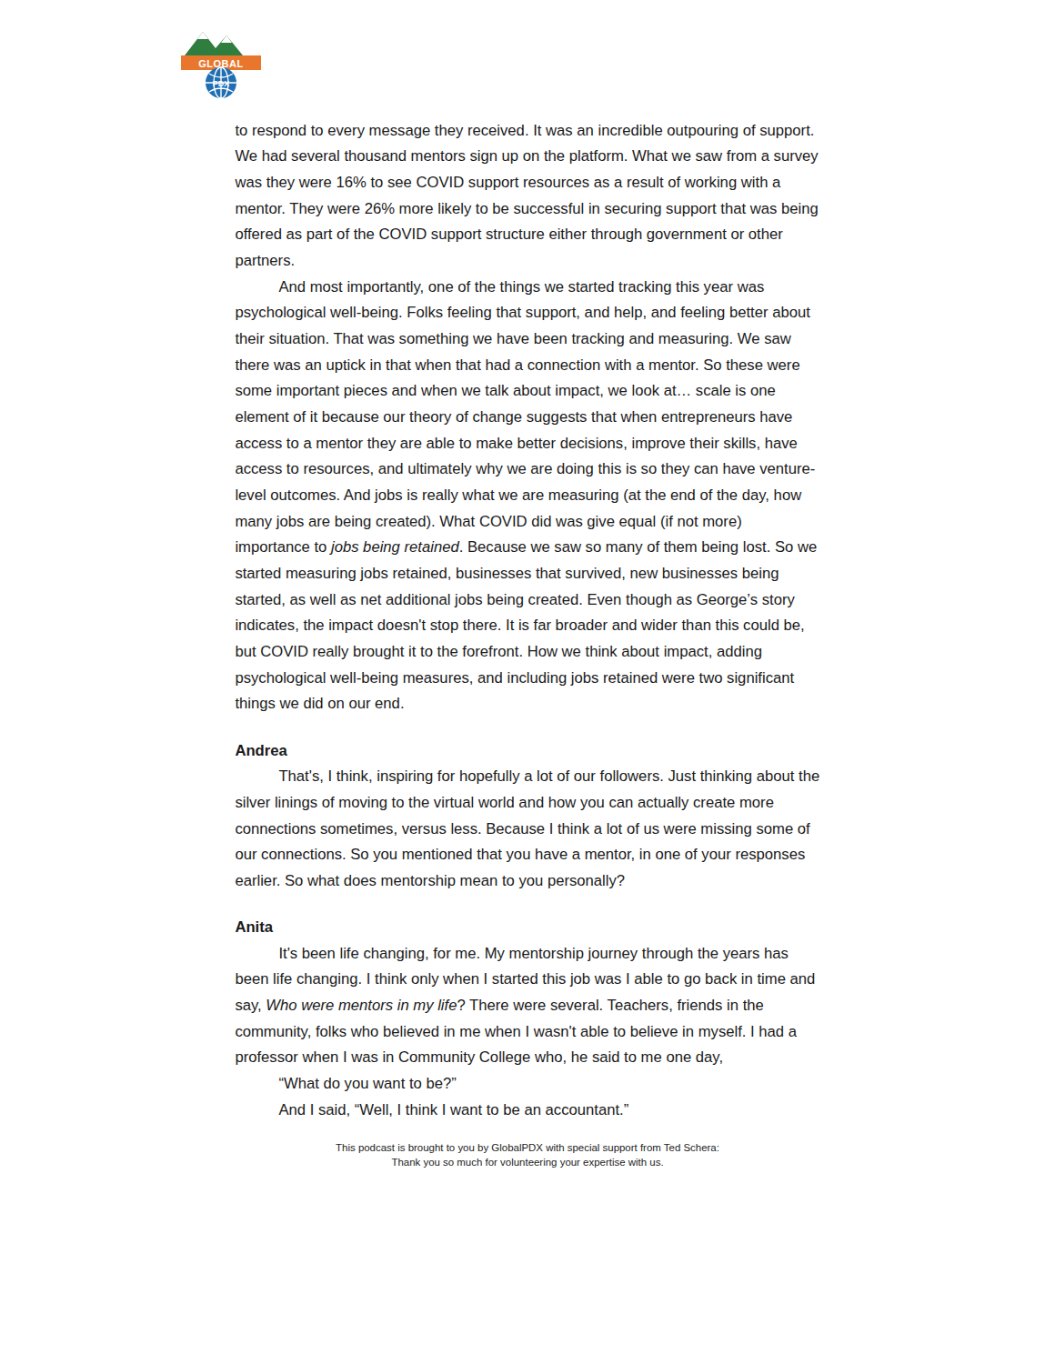GlobalPDX GLOBAL PDX
to respond to every message they received. It was an incredible outpouring of support. We had several thousand mentors sign up on the platform. What we saw from a survey was they were 16% to see COVID support resources as a result of working with a mentor. They were 26% more likely to be successful in securing support that was being offered as part of the COVID support structure either through government or other partners.
And most importantly, one of the things we started tracking this year was psychological well-being. Folks feeling that support, and help, and feeling better about their situation. That was something we have been tracking and measuring. We saw there was an uptick in that when that had a connection with a mentor. So these were some important pieces and when we talk about impact, we look at… scale is one element of it because our theory of change suggests that when entrepreneurs have access to a mentor they are able to make better decisions, improve their skills, have access to resources, and ultimately why we are doing this is so they can have venture-level outcomes. And jobs is really what we are measuring (at the end of the day, how many jobs are being created). What COVID did was give equal (if not more) importance to jobs being retained. Because we saw so many of them being lost. So we started measuring jobs retained, businesses that survived, new businesses being started, as well as net additional jobs being created. Even though as George’s story indicates, the impact doesn't stop there. It is far broader and wider than this could be, but COVID really brought it to the forefront. How we think about impact, adding psychological well-being measures, and including jobs retained were two significant things we did on our end.
Andrea
That's, I think, inspiring for hopefully a lot of our followers. Just thinking about the silver linings of moving to the virtual world and how you can actually create more connections sometimes, versus less. Because I think a lot of us were missing some of our connections. So you mentioned that you have a mentor, in one of your responses earlier. So what does mentorship mean to you personally?
Anita
It's been life changing, for me. My mentorship journey through the years has been life changing. I think only when I started this job was I able to go back in time and say, Who were mentors in my life? There were several. Teachers, friends in the community, folks who believed in me when I wasn't able to believe in myself. I had a professor when I was in Community College who, he said to me one day,
“What do you want to be?”
And I said, “Well, I think I want to be an accountant.”
This podcast is brought to you by GlobalPDX with special support from Ted Schera:
Thank you so much for volunteering your expertise with us.